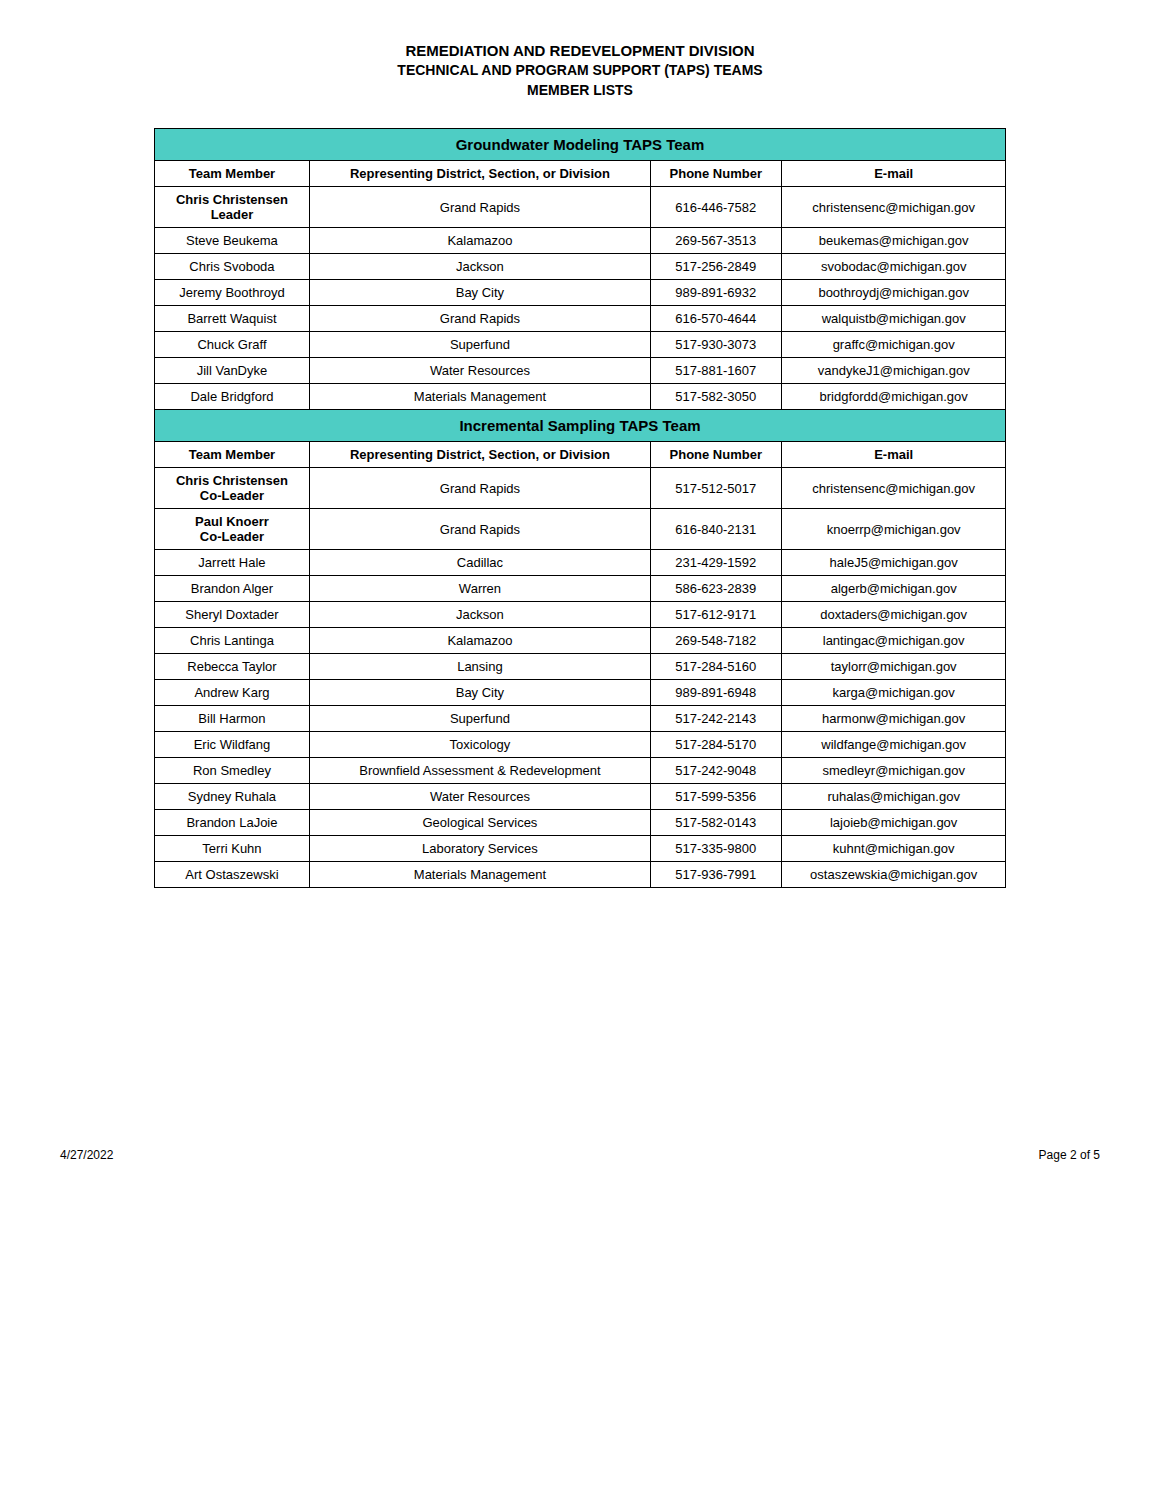REMEDIATION AND REDEVELOPMENT DIVISION
TECHNICAL AND PROGRAM SUPPORT (TAPS) TEAMS
MEMBER LISTS
| Groundwater Modeling TAPS Team |
| Team Member | Representing District, Section, or Division | Phone Number | E-mail |
| Chris Christensen Leader | Grand Rapids | 616-446-7582 | christensenc@michigan.gov |
| Steve Beukema | Kalamazoo | 269-567-3513 | beukemas@michigan.gov |
| Chris Svoboda | Jackson | 517-256-2849 | svobodac@michigan.gov |
| Jeremy Boothroyd | Bay City | 989-891-6932 | boothroydj@michigan.gov |
| Barrett Waquist | Grand Rapids | 616-570-4644 | walquistb@michigan.gov |
| Chuck Graff | Superfund | 517-930-3073 | graffc@michigan.gov |
| Jill VanDyke | Water Resources | 517-881-1607 | vandykeJ1@michigan.gov |
| Dale Bridgford | Materials Management | 517-582-3050 | bridgfordd@michigan.gov |
| Incremental Sampling TAPS Team |
| Team Member | Representing District, Section, or Division | Phone Number | E-mail |
| Chris Christensen Co-Leader | Grand Rapids | 517-512-5017 | christensenc@michigan.gov |
| Paul Knoerr Co-Leader | Grand Rapids | 616-840-2131 | knoerrp@michigan.gov |
| Jarrett Hale | Cadillac | 231-429-1592 | haleJ5@michigan.gov |
| Brandon Alger | Warren | 586-623-2839 | algerb@michigan.gov |
| Sheryl Doxtader | Jackson | 517-612-9171 | doxtaders@michigan.gov |
| Chris Lantinga | Kalamazoo | 269-548-7182 | lantingac@michigan.gov |
| Rebecca Taylor | Lansing | 517-284-5160 | taylorr@michigan.gov |
| Andrew Karg | Bay City | 989-891-6948 | karga@michigan.gov |
| Bill Harmon | Superfund | 517-242-2143 | harmonw@michigan.gov |
| Eric Wildfang | Toxicology | 517-284-5170 | wildfange@michigan.gov |
| Ron Smedley | Brownfield Assessment & Redevelopment | 517-242-9048 | smedleyr@michigan.gov |
| Sydney Ruhala | Water Resources | 517-599-5356 | ruhalas@michigan.gov |
| Brandon LaJoie | Geological Services | 517-582-0143 | lajoieb@michigan.gov |
| Terri Kuhn | Laboratory Services | 517-335-9800 | kuhnt@michigan.gov |
| Art Ostaszewski | Materials Management | 517-936-7991 | ostaszewskia@michigan.gov |
4/27/2022 Page 2 of 5